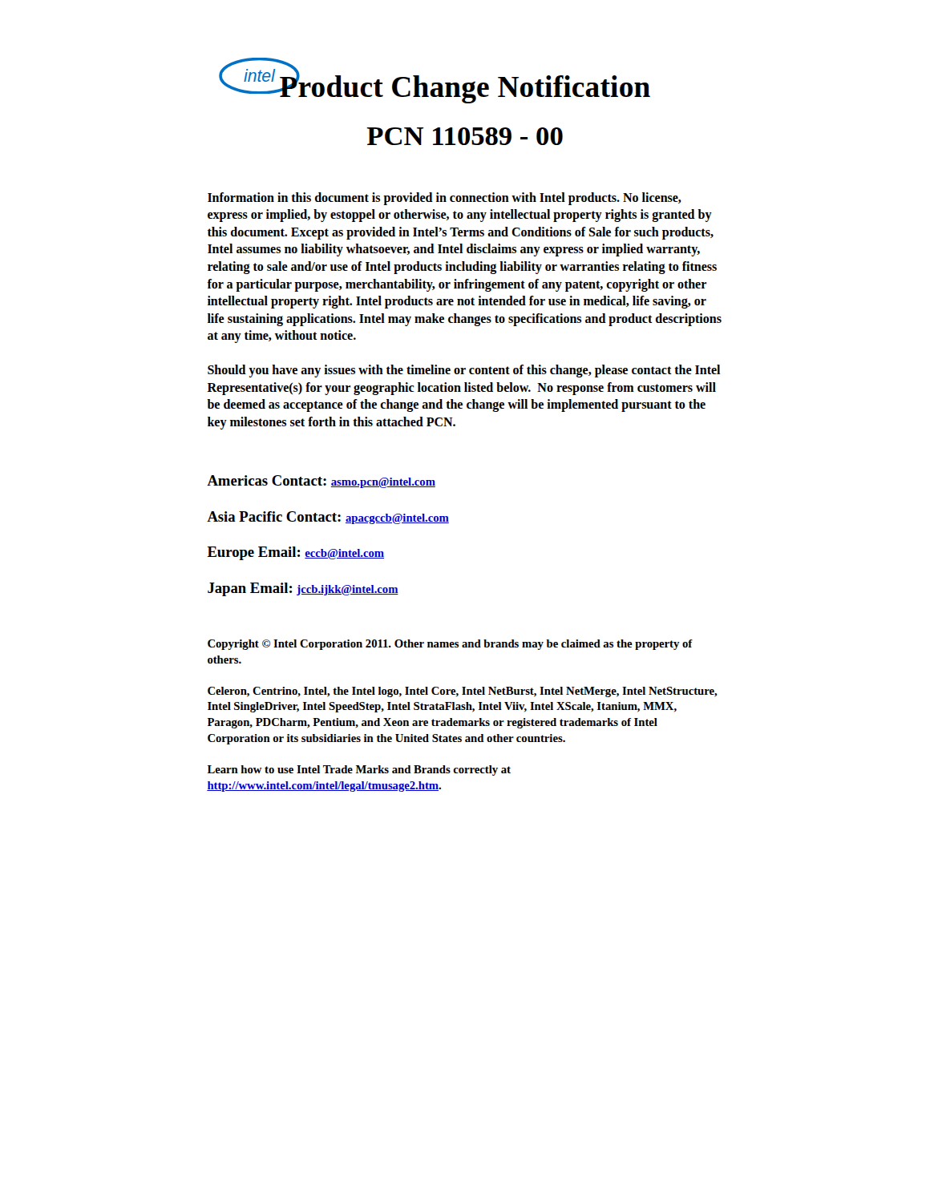intel
Product Change Notification
PCN 110589 - 00
Information in this document is provided in connection with Intel products. No license, express or implied, by estoppel or otherwise, to any intellectual property rights is granted by this document. Except as provided in Intel’s Terms and Conditions of Sale for such products, Intel assumes no liability whatsoever, and Intel disclaims any express or implied warranty, relating to sale and/or use of Intel products including liability or warranties relating to fitness for a particular purpose, merchantability, or infringement of any patent, copyright or other intellectual property right. Intel products are not intended for use in medical, life saving, or life sustaining applications. Intel may make changes to specifications and product descriptions at any time, without notice.
Should you have any issues with the timeline or content of this change, please contact the Intel Representative(s) for your geographic location listed below. No response from customers will be deemed as acceptance of the change and the change will be implemented pursuant to the key milestones set forth in this attached PCN.
Americas Contact: asmo.pcn@intel.com
Asia Pacific Contact: apacgccb@intel.com
Europe Email: eccb@intel.com
Japan Email: jccb.ijkk@intel.com
Copyright © Intel Corporation 2011. Other names and brands may be claimed as the property of others.
Celeron, Centrino, Intel, the Intel logo, Intel Core, Intel NetBurst, Intel NetMerge, Intel NetStructure, Intel SingleDriver, Intel SpeedStep, Intel StrataFlash, Intel Viiv, Intel XScale, Itanium, MMX, Paragon, PDCharm, Pentium, and Xeon are trademarks or registered trademarks of Intel Corporation or its subsidiaries in the United States and other countries.
Learn how to use Intel Trade Marks and Brands correctly at http://www.intel.com/intel/legal/tmusage2.htm.